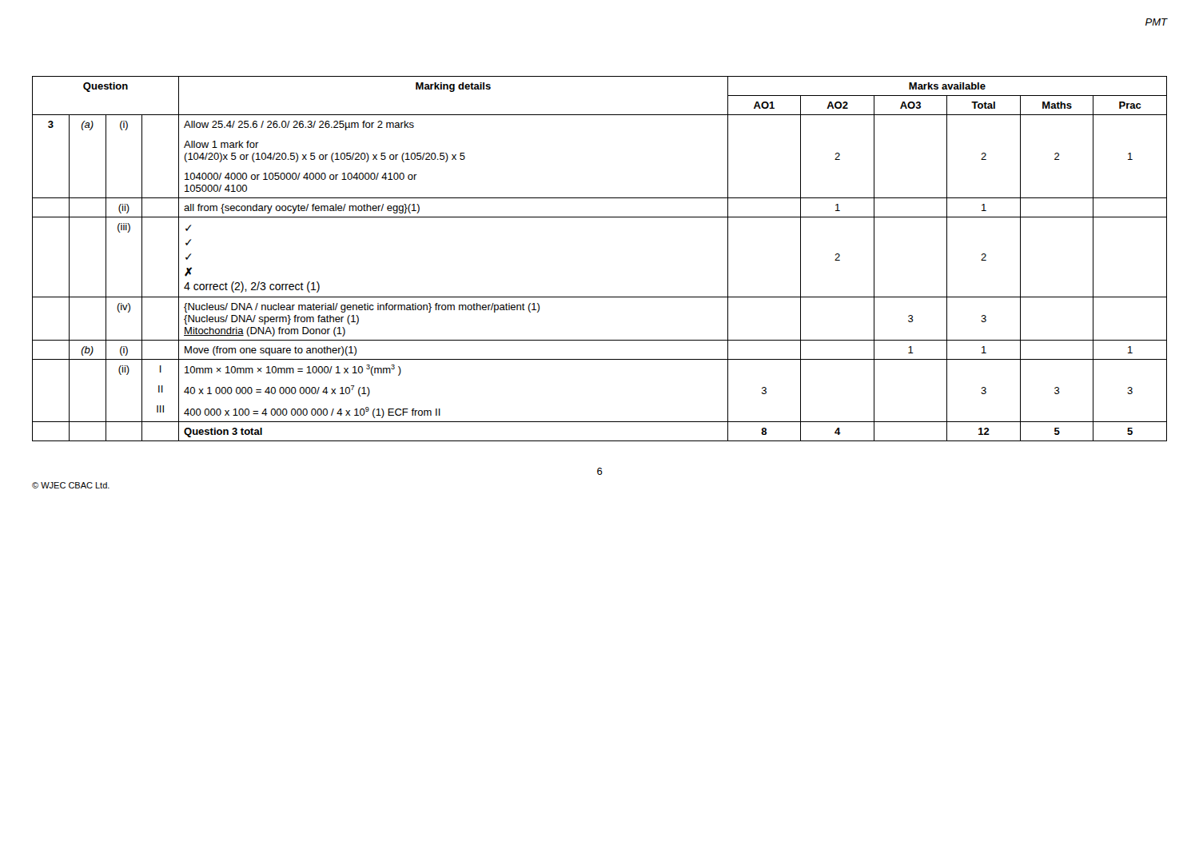PMT
| Question | Marking details | Marks available |
| --- | --- | --- |
| AO1 | AO2 | AO3 | Total | Maths | Prac |
| 3 | (a) | (i) | | Allow 25.4/ 25.6 / 26.0/ 26.3/ 26.25µm for 2 marks Allow 1 mark for (104/20)x 5 or (104/20.5) x 5 or (105/20) x 5 or (105/20.5) x 5 104000/ 4000 or 105000/ 4000 or 104000/ 4100 or 105000/ 4100 | | 2 | | 2 | 2 | 1 |
| | | (ii) | | all from {secondary oocyte/ female/ mother/ egg}(1) | | 1 | | 1 | | |
| | | (iii) | | ✓ ✓ ✓ ✗ 4 correct (2), 2/3 correct (1) | | 2 | | 2 | | |
| | | (iv) | | {Nucleus/ DNA / nuclear material/ genetic information} from mother/patient (1) {Nucleus/ DNA/ sperm} from father (1) Mitochondria (DNA) from Donor (1) | | | 3 | 3 | | |
| | (b) | (i) | | Move (from one square to another)(1) | | | 1 | 1 | | 1 |
| | | (ii) | I II III | 10mm × 10mm × 10mm = 1000/ 1 x 10 3 (mm 3 ) 40 x 1 000 000 = 40 000 000/ 4 x 10 7 (1) 400 000 x 100 = 4 000 000 000 / 4 x 10 9 (1) ECF from II | 3 | | | 3 | 3 | 3 |
| | | | | Question 3 total | 8 | 4 | | 12 | 5 | 5 |
6
© WJEC CBAC Ltd.